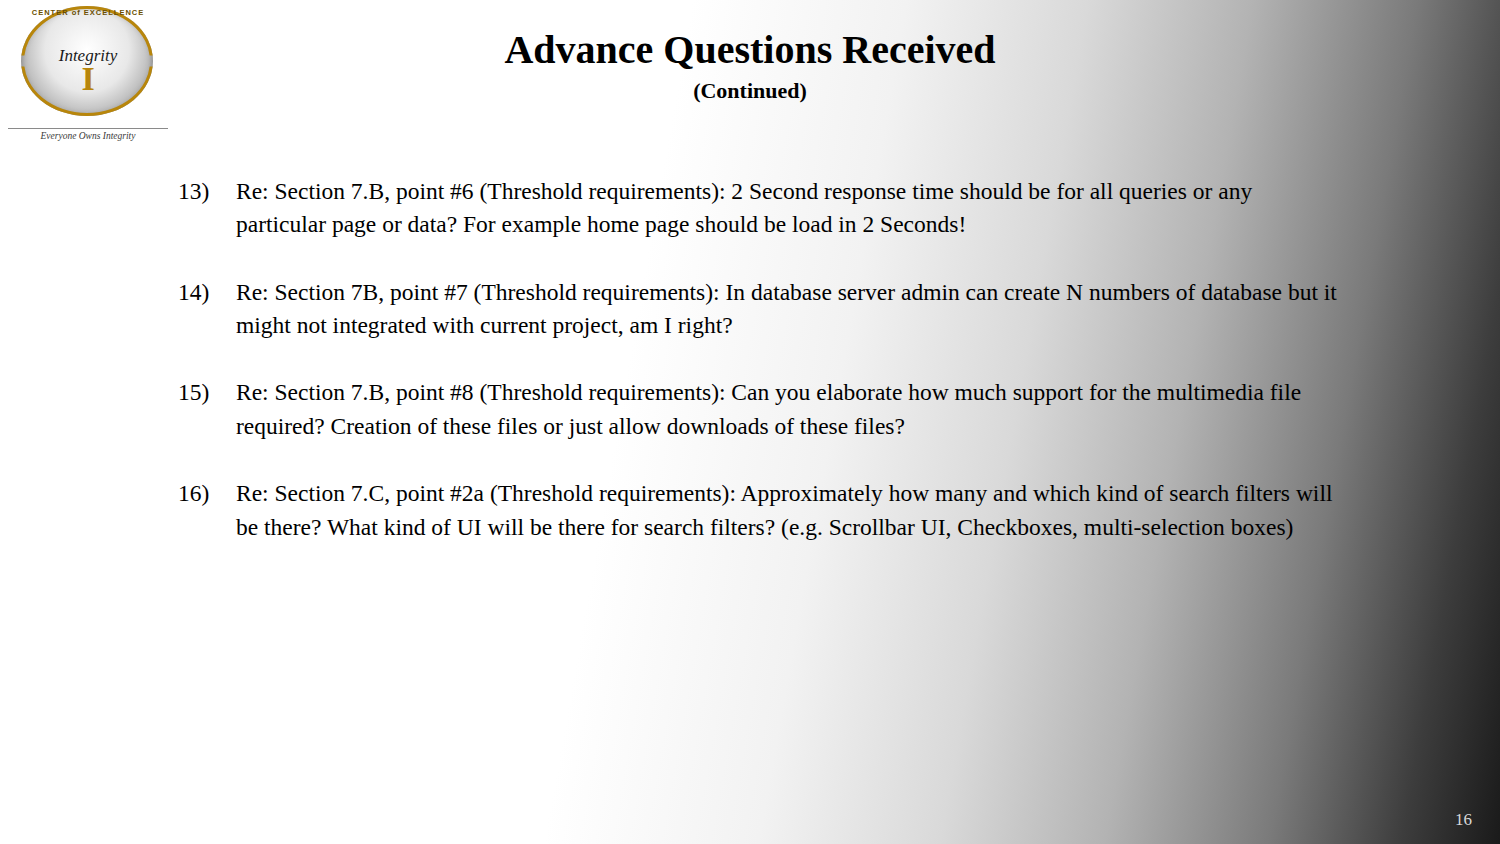CENTER of EXCELLENCE
Integrity
I
Everyone Owns Integrity
Advance Questions Received
(Continued)
13) Re: Section 7.B, point #6 (Threshold requirements): 2 Second response time should be for all queries or any particular page or data? For example home page should be load in 2 Seconds!
14) Re: Section 7B, point #7 (Threshold requirements): In database server admin can create N numbers of database but it might not integrated with current project, am I right?
15) Re: Section 7.B, point #8 (Threshold requirements): Can you elaborate how much support for the multimedia file required? Creation of these files or just allow downloads of these files?
16) Re: Section 7.C, point #2a (Threshold requirements): Approximately how many and which kind of search filters will be there? What kind of UI will be there for search filters? (e.g. Scrollbar UI, Checkboxes, multi-selection boxes)
16